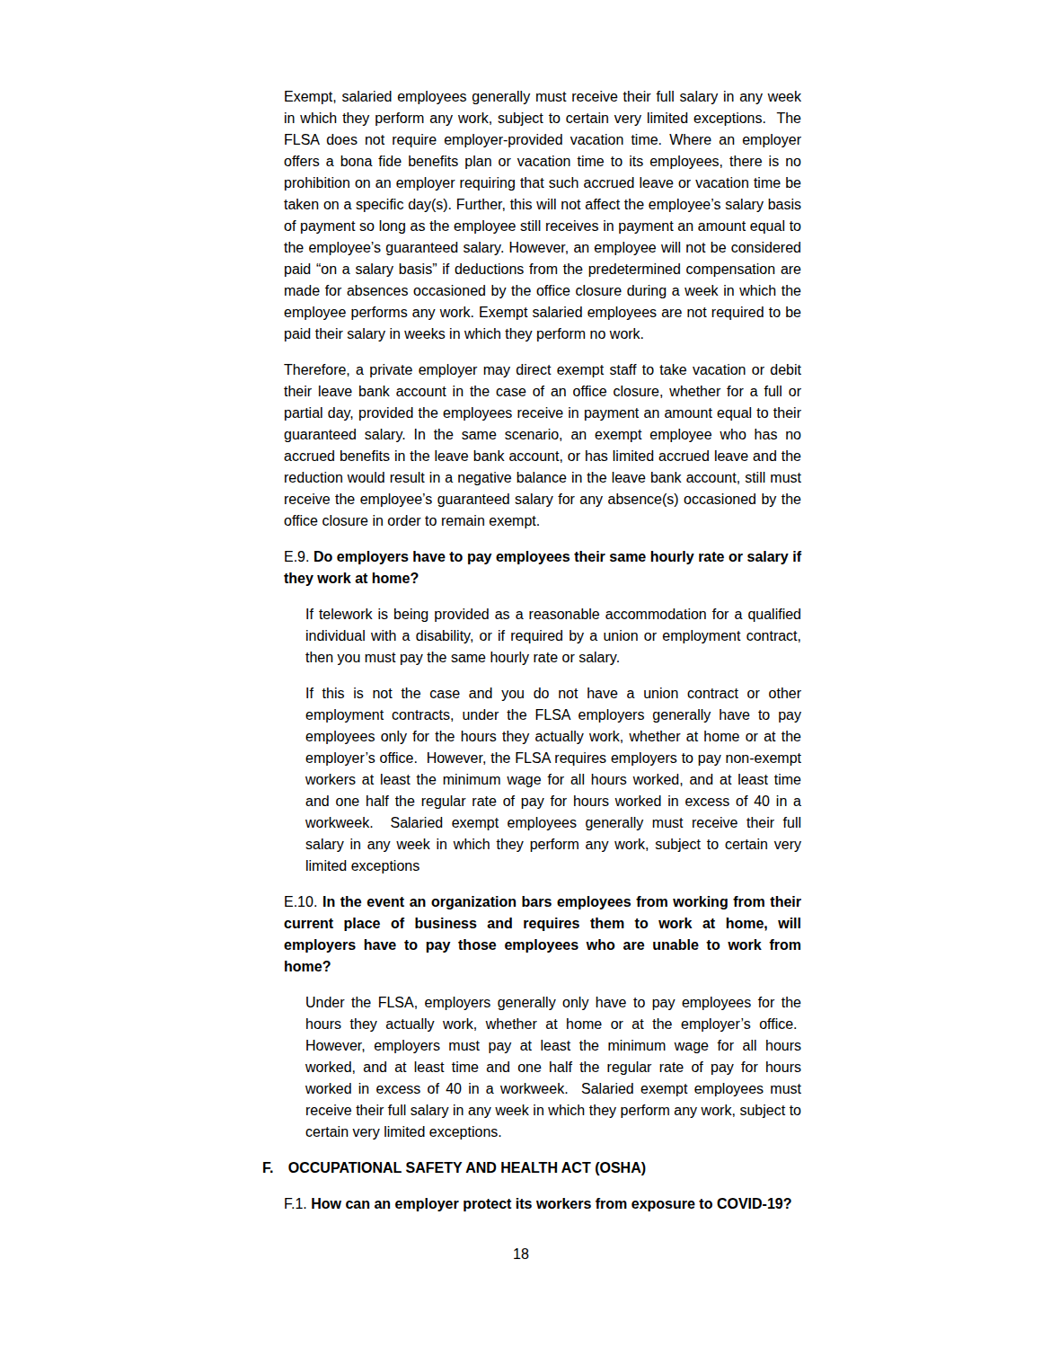Exempt, salaried employees generally must receive their full salary in any week in which they perform any work, subject to certain very limited exceptions. The FLSA does not require employer-provided vacation time. Where an employer offers a bona fide benefits plan or vacation time to its employees, there is no prohibition on an employer requiring that such accrued leave or vacation time be taken on a specific day(s). Further, this will not affect the employee’s salary basis of payment so long as the employee still receives in payment an amount equal to the employee’s guaranteed salary. However, an employee will not be considered paid “on a salary basis” if deductions from the predetermined compensation are made for absences occasioned by the office closure during a week in which the employee performs any work. Exempt salaried employees are not required to be paid their salary in weeks in which they perform no work.
Therefore, a private employer may direct exempt staff to take vacation or debit their leave bank account in the case of an office closure, whether for a full or partial day, provided the employees receive in payment an amount equal to their guaranteed salary. In the same scenario, an exempt employee who has no accrued benefits in the leave bank account, or has limited accrued leave and the reduction would result in a negative balance in the leave bank account, still must receive the employee’s guaranteed salary for any absence(s) occasioned by the office closure in order to remain exempt.
E.9. Do employers have to pay employees their same hourly rate or salary if they work at home?
If telework is being provided as a reasonable accommodation for a qualified individual with a disability, or if required by a union or employment contract, then you must pay the same hourly rate or salary.
If this is not the case and you do not have a union contract or other employment contracts, under the FLSA employers generally have to pay employees only for the hours they actually work, whether at home or at the employer’s office. However, the FLSA requires employers to pay non-exempt workers at least the minimum wage for all hours worked, and at least time and one half the regular rate of pay for hours worked in excess of 40 in a workweek. Salaried exempt employees generally must receive their full salary in any week in which they perform any work, subject to certain very limited exceptions
E.10. In the event an organization bars employees from working from their current place of business and requires them to work at home, will employers have to pay those employees who are unable to work from home?
Under the FLSA, employers generally only have to pay employees for the hours they actually work, whether at home or at the employer’s office. However, employers must pay at least the minimum wage for all hours worked, and at least time and one half the regular rate of pay for hours worked in excess of 40 in a workweek. Salaried exempt employees must receive their full salary in any week in which they perform any work, subject to certain very limited exceptions.
F. OCCUPATIONAL SAFETY AND HEALTH ACT (OSHA)
F.1. How can an employer protect its workers from exposure to COVID-19?
18